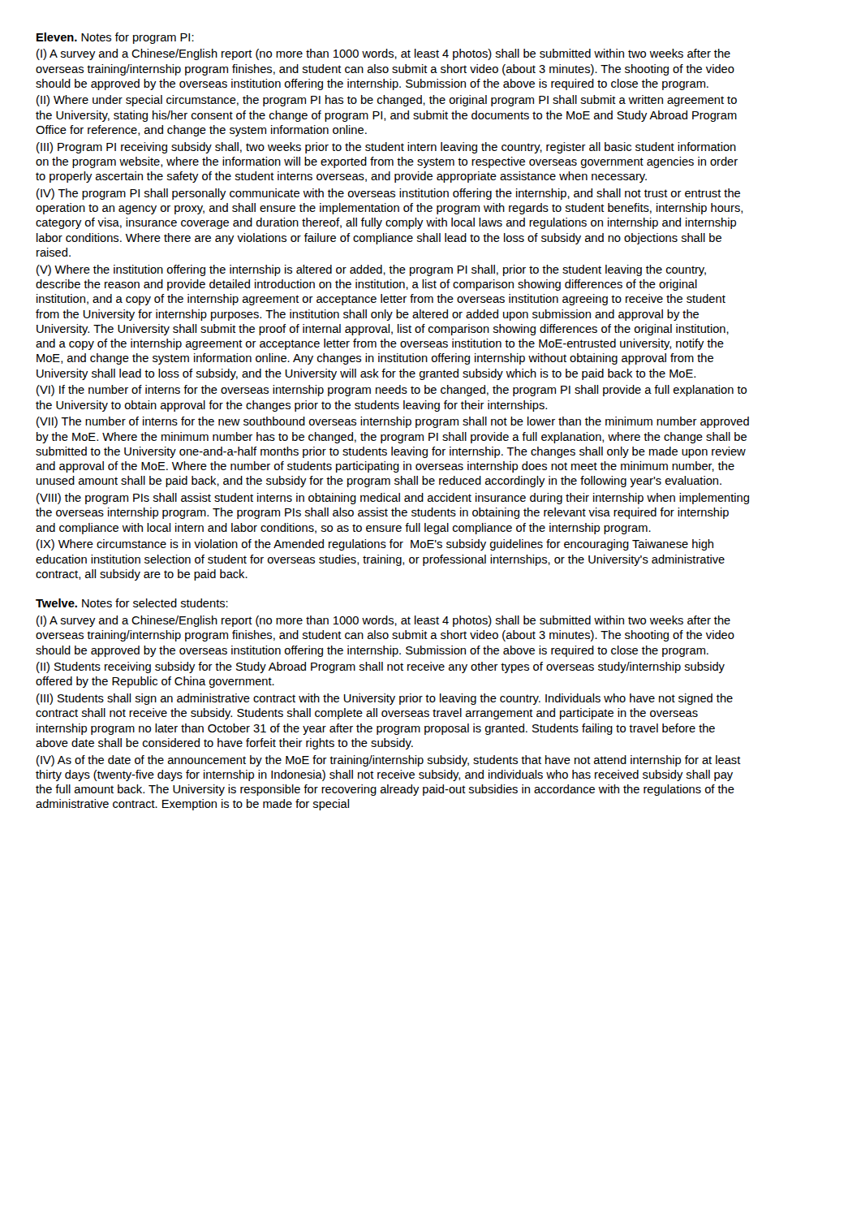Eleven. Notes for program PI:
(I) A survey and a Chinese/English report (no more than 1000 words, at least 4 photos) shall be submitted within two weeks after the overseas training/internship program finishes, and student can also submit a short video (about 3 minutes). The shooting of the video should be approved by the overseas institution offering the internship. Submission of the above is required to close the program.
(II) Where under special circumstance, the program PI has to be changed, the original program PI shall submit a written agreement to the University, stating his/her consent of the change of program PI, and submit the documents to the MoE and Study Abroad Program Office for reference, and change the system information online.
(III) Program PI receiving subsidy shall, two weeks prior to the student intern leaving the country, register all basic student information on the program website, where the information will be exported from the system to respective overseas government agencies in order to properly ascertain the safety of the student interns overseas, and provide appropriate assistance when necessary.
(IV) The program PI shall personally communicate with the overseas institution offering the internship, and shall not trust or entrust the operation to an agency or proxy, and shall ensure the implementation of the program with regards to student benefits, internship hours, category of visa, insurance coverage and duration thereof, all fully comply with local laws and regulations on internship and internship labor conditions. Where there are any violations or failure of compliance shall lead to the loss of subsidy and no objections shall be raised.
(V) Where the institution offering the internship is altered or added, the program PI shall, prior to the student leaving the country, describe the reason and provide detailed introduction on the institution, a list of comparison showing differences of the original institution, and a copy of the internship agreement or acceptance letter from the overseas institution agreeing to receive the student from the University for internship purposes. The institution shall only be altered or added upon submission and approval by the University. The University shall submit the proof of internal approval, list of comparison showing differences of the original institution, and a copy of the internship agreement or acceptance letter from the overseas institution to the MoE-entrusted university, notify the MoE, and change the system information online. Any changes in institution offering internship without obtaining approval from the University shall lead to loss of subsidy, and the University will ask for the granted subsidy which is to be paid back to the MoE.
(VI) If the number of interns for the overseas internship program needs to be changed, the program PI shall provide a full explanation to the University to obtain approval for the changes prior to the students leaving for their internships.
(VII) The number of interns for the new southbound overseas internship program shall not be lower than the minimum number approved by the MoE. Where the minimum number has to be changed, the program PI shall provide a full explanation, where the change shall be submitted to the University one-and-a-half months prior to students leaving for internship. The changes shall only be made upon review and approval of the MoE. Where the number of students participating in overseas internship does not meet the minimum number, the unused amount shall be paid back, and the subsidy for the program shall be reduced accordingly in the following year's evaluation.
(VIII) the program PIs shall assist student interns in obtaining medical and accident insurance during their internship when implementing the overseas internship program. The program PIs shall also assist the students in obtaining the relevant visa required for internship and compliance with local intern and labor conditions, so as to ensure full legal compliance of the internship program.
(IX) Where circumstance is in violation of the Amended regulations for MoE's subsidy guidelines for encouraging Taiwanese high education institution selection of student for overseas studies, training, or professional internships, or the University's administrative contract, all subsidy are to be paid back.
Twelve. Notes for selected students:
(I) A survey and a Chinese/English report (no more than 1000 words, at least 4 photos) shall be submitted within two weeks after the overseas training/internship program finishes, and student can also submit a short video (about 3 minutes). The shooting of the video should be approved by the overseas institution offering the internship. Submission of the above is required to close the program.
(II) Students receiving subsidy for the Study Abroad Program shall not receive any other types of overseas study/internship subsidy offered by the Republic of China government.
(III) Students shall sign an administrative contract with the University prior to leaving the country. Individuals who have not signed the contract shall not receive the subsidy. Students shall complete all overseas travel arrangement and participate in the overseas internship program no later than October 31 of the year after the program proposal is granted. Students failing to travel before the above date shall be considered to have forfeit their rights to the subsidy.
(IV) As of the date of the announcement by the MoE for training/internship subsidy, students that have not attend internship for at least thirty days (twenty-five days for internship in Indonesia) shall not receive subsidy, and individuals who has received subsidy shall pay the full amount back. The University is responsible for recovering already paid-out subsidies in accordance with the regulations of the administrative contract. Exemption is to be made for special